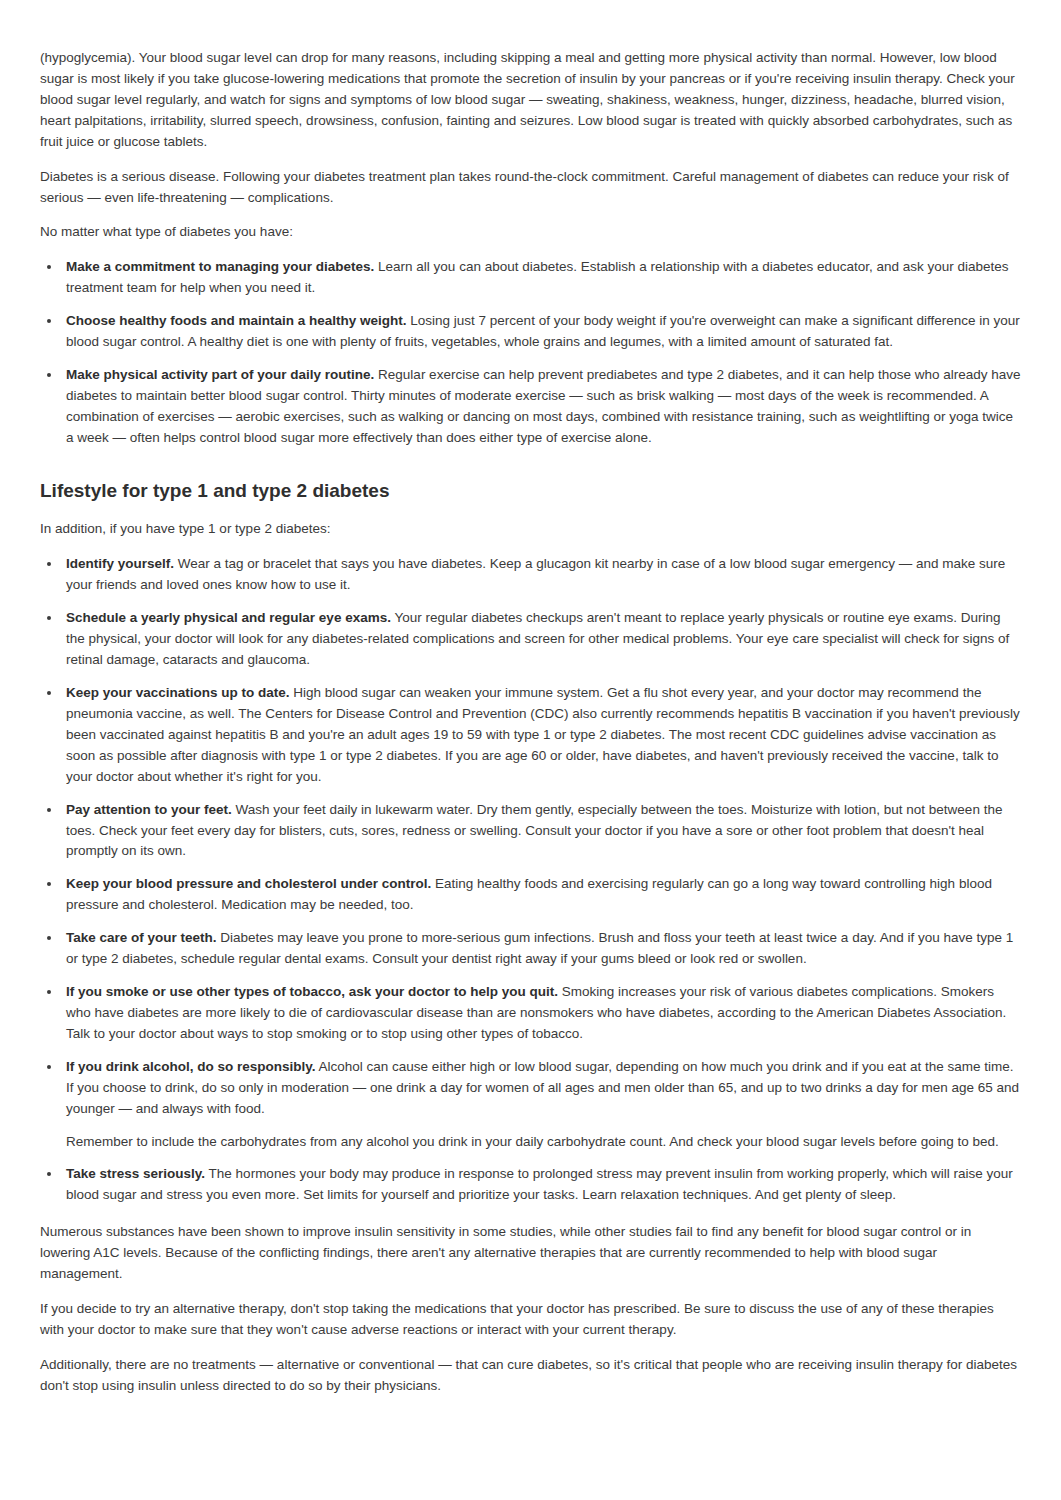(hypoglycemia). Your blood sugar level can drop for many reasons, including skipping a meal and getting more physical activity than normal. However, low blood sugar is most likely if you take glucose-lowering medications that promote the secretion of insulin by your pancreas or if you're receiving insulin therapy. Check your blood sugar level regularly, and watch for signs and symptoms of low blood sugar — sweating, shakiness, weakness, hunger, dizziness, headache, blurred vision, heart palpitations, irritability, slurred speech, drowsiness, confusion, fainting and seizures. Low blood sugar is treated with quickly absorbed carbohydrates, such as fruit juice or glucose tablets.
Diabetes is a serious disease. Following your diabetes treatment plan takes round-the-clock commitment. Careful management of diabetes can reduce your risk of serious — even life-threatening — complications.
No matter what type of diabetes you have:
Make a commitment to managing your diabetes. Learn all you can about diabetes. Establish a relationship with a diabetes educator, and ask your diabetes treatment team for help when you need it.
Choose healthy foods and maintain a healthy weight. Losing just 7 percent of your body weight if you're overweight can make a significant difference in your blood sugar control. A healthy diet is one with plenty of fruits, vegetables, whole grains and legumes, with a limited amount of saturated fat.
Make physical activity part of your daily routine. Regular exercise can help prevent prediabetes and type 2 diabetes, and it can help those who already have diabetes to maintain better blood sugar control. Thirty minutes of moderate exercise — such as brisk walking — most days of the week is recommended. A combination of exercises — aerobic exercises, such as walking or dancing on most days, combined with resistance training, such as weightlifting or yoga twice a week — often helps control blood sugar more effectively than does either type of exercise alone.
Lifestyle for type 1 and type 2 diabetes
In addition, if you have type 1 or type 2 diabetes:
Identify yourself. Wear a tag or bracelet that says you have diabetes. Keep a glucagon kit nearby in case of a low blood sugar emergency — and make sure your friends and loved ones know how to use it.
Schedule a yearly physical and regular eye exams. Your regular diabetes checkups aren't meant to replace yearly physicals or routine eye exams. During the physical, your doctor will look for any diabetes-related complications and screen for other medical problems. Your eye care specialist will check for signs of retinal damage, cataracts and glaucoma.
Keep your vaccinations up to date. High blood sugar can weaken your immune system. Get a flu shot every year, and your doctor may recommend the pneumonia vaccine, as well. The Centers for Disease Control and Prevention (CDC) also currently recommends hepatitis B vaccination if you haven't previously been vaccinated against hepatitis B and you're an adult ages 19 to 59 with type 1 or type 2 diabetes. The most recent CDC guidelines advise vaccination as soon as possible after diagnosis with type 1 or type 2 diabetes. If you are age 60 or older, have diabetes, and haven't previously received the vaccine, talk to your doctor about whether it's right for you.
Pay attention to your feet. Wash your feet daily in lukewarm water. Dry them gently, especially between the toes. Moisturize with lotion, but not between the toes. Check your feet every day for blisters, cuts, sores, redness or swelling. Consult your doctor if you have a sore or other foot problem that doesn't heal promptly on its own.
Keep your blood pressure and cholesterol under control. Eating healthy foods and exercising regularly can go a long way toward controlling high blood pressure and cholesterol. Medication may be needed, too.
Take care of your teeth. Diabetes may leave you prone to more-serious gum infections. Brush and floss your teeth at least twice a day. And if you have type 1 or type 2 diabetes, schedule regular dental exams. Consult your dentist right away if your gums bleed or look red or swollen.
If you smoke or use other types of tobacco, ask your doctor to help you quit. Smoking increases your risk of various diabetes complications. Smokers who have diabetes are more likely to die of cardiovascular disease than are nonsmokers who have diabetes, according to the American Diabetes Association. Talk to your doctor about ways to stop smoking or to stop using other types of tobacco.
If you drink alcohol, do so responsibly. Alcohol can cause either high or low blood sugar, depending on how much you drink and if you eat at the same time. If you choose to drink, do so only in moderation — one drink a day for women of all ages and men older than 65, and up to two drinks a day for men age 65 and younger — and always with food.
Remember to include the carbohydrates from any alcohol you drink in your daily carbohydrate count. And check your blood sugar levels before going to bed.
Take stress seriously. The hormones your body may produce in response to prolonged stress may prevent insulin from working properly, which will raise your blood sugar and stress you even more. Set limits for yourself and prioritize your tasks. Learn relaxation techniques. And get plenty of sleep.
Numerous substances have been shown to improve insulin sensitivity in some studies, while other studies fail to find any benefit for blood sugar control or in lowering A1C levels. Because of the conflicting findings, there aren't any alternative therapies that are currently recommended to help with blood sugar management.
If you decide to try an alternative therapy, don't stop taking the medications that your doctor has prescribed. Be sure to discuss the use of any of these therapies with your doctor to make sure that they won't cause adverse reactions or interact with your current therapy.
Additionally, there are no treatments — alternative or conventional — that can cure diabetes, so it's critical that people who are receiving insulin therapy for diabetes don't stop using insulin unless directed to do so by their physicians.